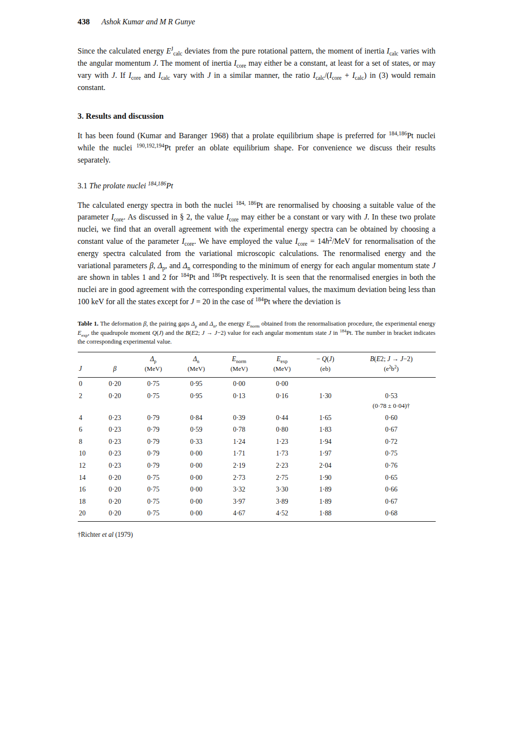438 Ashok Kumar and M R Gunye
Since the calculated energy EJcalc deviates from the pure rotational pattern, the moment of inertia Icalc varies with the angular momentum J. The moment of inertia Icore may either be a constant, at least for a set of states, or may vary with J. If Icore and Icalc vary with J in a similar manner, the ratio Icalc/(Icore + Icalc) in (3) would remain constant.
3. Results and discussion
It has been found (Kumar and Baranger 1968) that a prolate equilibrium shape is preferred for 184,186Pt nuclei while the nuclei 190,192,194Pt prefer an oblate equilibrium shape. For convenience we discuss their results separately.
3.1 The prolate nuclei 184,186Pt
The calculated energy spectra in both the nuclei 184, 186Pt are renormalised by choosing a suitable value of the parameter Icore. As discussed in § 2, the value Icore may either be a constant or vary with J. In these two prolate nuclei, we find that an overall agreement with the experimental energy spectra can be obtained by choosing a constant value of the parameter Icore. We have employed the value Icore = 14ħ2/MeV for renormalisation of the energy spectra calculated from the variational microscopic calculations. The renormalised energy and the variational parameters β, Δp, and Δn corresponding to the minimum of energy for each angular momentum state J are shown in tables 1 and 2 for 184Pt and 186Pt respectively. It is seen that the renormalised energies in both the nuclei are in good agreement with the corresponding experimental values, the maximum deviation being less than 100 keV for all the states except for J = 20 in the case of 184Pt where the deviation is
Table 1. The deformation β , the pairing gaps Δ p and Δ n , the energy E norm obtained from the renormalisation procedure, the experimental energy E exp , the quadrupole moment Q ( J ) and the B ( E 2; J → J −2) value for each angular momentum state J in 184 Pt . The number in bracket indicates the corresponding experimental value.
| J | β | Δ p (MeV) | Δ n (MeV) | E norm (MeV) | E exp (MeV) | − Q ( J ) (eb) | B ( E 2; J → J −2) (e 2 b 2 ) |
| --- | --- | --- | --- | --- | --- | --- | --- |
| 0 | 0·20 | 0·75 | 0·95 | 0·00 | 0·00 | | |
| 2 | 0·20 | 0·75 | 0·95 | 0·13 | 0·16 | 1·30 | 0·53 (0·78 ± 0·04) † |
| 4 | 0·23 | 0·79 | 0·84 | 0·39 | 0·44 | 1·65 | 0·60 |
| 6 | 0·23 | 0·79 | 0·59 | 0·78 | 0·80 | 1·83 | 0·67 |
| 8 | 0·23 | 0·79 | 0·33 | 1·24 | 1·23 | 1·94 | 0·72 |
| 10 | 0·23 | 0·79 | 0·00 | 1·71 | 1·73 | 1·97 | 0·75 |
| 12 | 0·23 | 0·79 | 0·00 | 2·19 | 2·23 | 2·04 | 0·76 |
| 14 | 0·20 | 0·75 | 0·00 | 2·73 | 2·75 | 1·90 | 0·65 |
| 16 | 0·20 | 0·75 | 0·00 | 3·32 | 3·30 | 1·89 | 0·66 |
| 18 | 0·20 | 0·75 | 0·00 | 3·97 | 3·89 | 1·89 | 0·67 |
| 20 | 0·20 | 0·75 | 0·00 | 4·67 | 4·52 | 1·88 | 0·68 |
†Richter et al (1979)